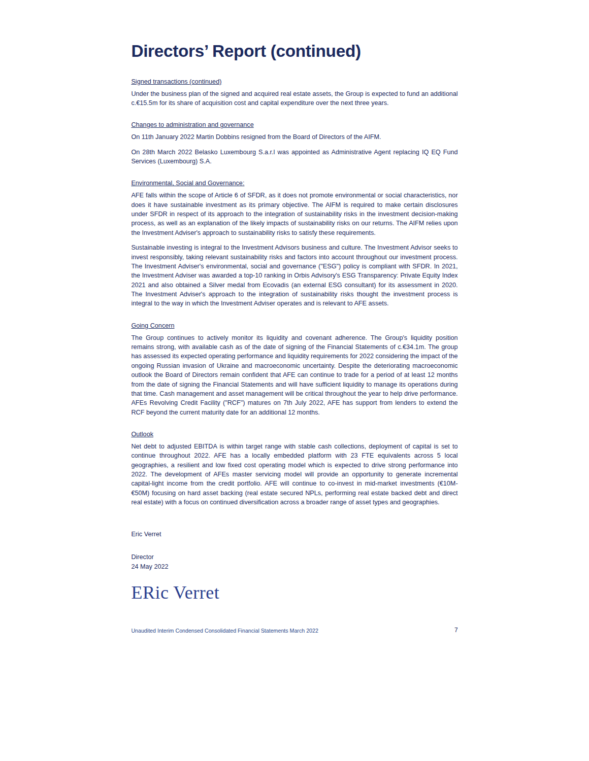Directors’ Report (continued)
Signed transactions (continued)
Under the business plan of the signed and acquired real estate assets, the Group is expected to fund an additional c.€15.5m for its share of acquisition cost and capital expenditure over the next three years.
Changes to administration and governance
On 11th January 2022 Martin Dobbins resigned from the Board of Directors of the AIFM.
On 28th March 2022 Belasko Luxembourg S.a.r.l was appointed as Administrative Agent replacing IQ EQ Fund Services (Luxembourg) S.A.
Environmental, Social and Governance:
AFE falls within the scope of Article 6 of SFDR, as it does not promote environmental or social characteristics, nor does it have sustainable investment as its primary objective. The AIFM is required to make certain disclosures under SFDR in respect of its approach to the integration of sustainability risks in the investment decision-making process, as well as an explanation of the likely impacts of sustainability risks on our returns. The AIFM relies upon the Investment Adviser's approach to sustainability risks to satisfy these requirements.
Sustainable investing is integral to the Investment Advisors business and culture. The Investment Advisor seeks to invest responsibly, taking relevant sustainability risks and factors into account throughout our investment process. The Investment Adviser's environmental, social and governance ("ESG") policy is compliant with SFDR. In 2021, the Investment Adviser was awarded a top-10 ranking in Orbis Advisory's ESG Transparency: Private Equity Index 2021 and also obtained a Silver medal from Ecovadis (an external ESG consultant) for its assessment in 2020. The Investment Adviser's approach to the integration of sustainability risks thought the investment process is integral to the way in which the Investment Adviser operates and is relevant to AFE assets.
Going Concern
The Group continues to actively monitor its liquidity and covenant adherence. The Group's liquidity position remains strong, with available cash as of the date of signing of the Financial Statements of c.€34.1m. The group has assessed its expected operating performance and liquidity requirements for 2022 considering the impact of the ongoing Russian invasion of Ukraine and macroeconomic uncertainty. Despite the deteriorating macroeconomic outlook the Board of Directors remain confident that AFE can continue to trade for a period of at least 12 months from the date of signing the Financial Statements and will have sufficient liquidity to manage its operations during that time. Cash management and asset management will be critical throughout the year to help drive performance. AFEs Revolving Credit Facility ("RCF") matures on 7th July 2022, AFE has support from lenders to extend the RCF beyond the current maturity date for an additional 12 months.
Outlook
Net debt to adjusted EBITDA is within target range with stable cash collections, deployment of capital is set to continue throughout 2022. AFE has a locally embedded platform with 23 FTE equivalents across 5 local geographies, a resilient and low fixed cost operating model which is expected to drive strong performance into 2022. The development of AFEs master servicing model will provide an opportunity to generate incremental capital-light income from the credit portfolio. AFE will continue to co-invest in mid-market investments (€10M-€50M) focusing on hard asset backing (real estate secured NPLs, performing real estate backed debt and direct real estate) with a focus on continued diversification across a broader range of asset types and geographies.
Eric Verret
Director
24 May 2022
ERic Verret
Unaudited Interim Condensed Consolidated Financial Statements March 2022
7